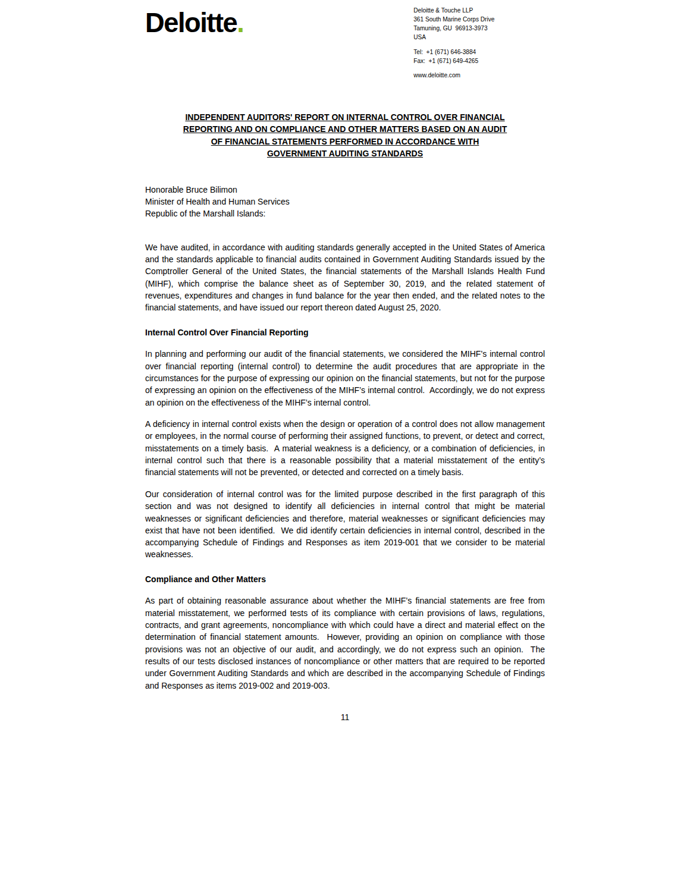Deloitte.
Deloitte & Touche LLP
361 South Marine Corps Drive
Tamuning, GU 96913-3973
USA
Tel: +1 (671) 646-3884
Fax: +1 (671) 649-4265
www.deloitte.com
Independent Auditors' Report on Internal Control Over Financial
Reporting and on Compliance and Other Matters Based on an Audit
of Financial Statements Performed in Accordance with
Government Auditing Standards
Honorable Bruce Bilimon
Minister of Health and Human Services
Republic of the Marshall Islands:
We have audited, in accordance with auditing standards generally accepted in the United States of America and the standards applicable to financial audits contained in Government Auditing Standards issued by the Comptroller General of the United States, the financial statements of the Marshall Islands Health Fund (MIHF), which comprise the balance sheet as of September 30, 2019, and the related statement of revenues, expenditures and changes in fund balance for the year then ended, and the related notes to the financial statements, and have issued our report thereon dated August 25, 2020.
Internal Control Over Financial Reporting
In planning and performing our audit of the financial statements, we considered the MIHF’s internal control over financial reporting (internal control) to determine the audit procedures that are appropriate in the circumstances for the purpose of expressing our opinion on the financial statements, but not for the purpose of expressing an opinion on the effectiveness of the MIHF’s internal control. Accordingly, we do not express an opinion on the effectiveness of the MIHF’s internal control.
A deficiency in internal control exists when the design or operation of a control does not allow management or employees, in the normal course of performing their assigned functions, to prevent, or detect and correct, misstatements on a timely basis. A material weakness is a deficiency, or a combination of deficiencies, in internal control such that there is a reasonable possibility that a material misstatement of the entity’s financial statements will not be prevented, or detected and corrected on a timely basis.
Our consideration of internal control was for the limited purpose described in the first paragraph of this section and was not designed to identify all deficiencies in internal control that might be material weaknesses or significant deficiencies and therefore, material weaknesses or significant deficiencies may exist that have not been identified. We did identify certain deficiencies in internal control, described in the accompanying Schedule of Findings and Responses as item 2019-001 that we consider to be material weaknesses.
Compliance and Other Matters
As part of obtaining reasonable assurance about whether the MIHF’s financial statements are free from material misstatement, we performed tests of its compliance with certain provisions of laws, regulations, contracts, and grant agreements, noncompliance with which could have a direct and material effect on the determination of financial statement amounts. However, providing an opinion on compliance with those provisions was not an objective of our audit, and accordingly, we do not express such an opinion. The results of our tests disclosed instances of noncompliance or other matters that are required to be reported under Government Auditing Standards and which are described in the accompanying Schedule of Findings and Responses as items 2019-002 and 2019-003.
11